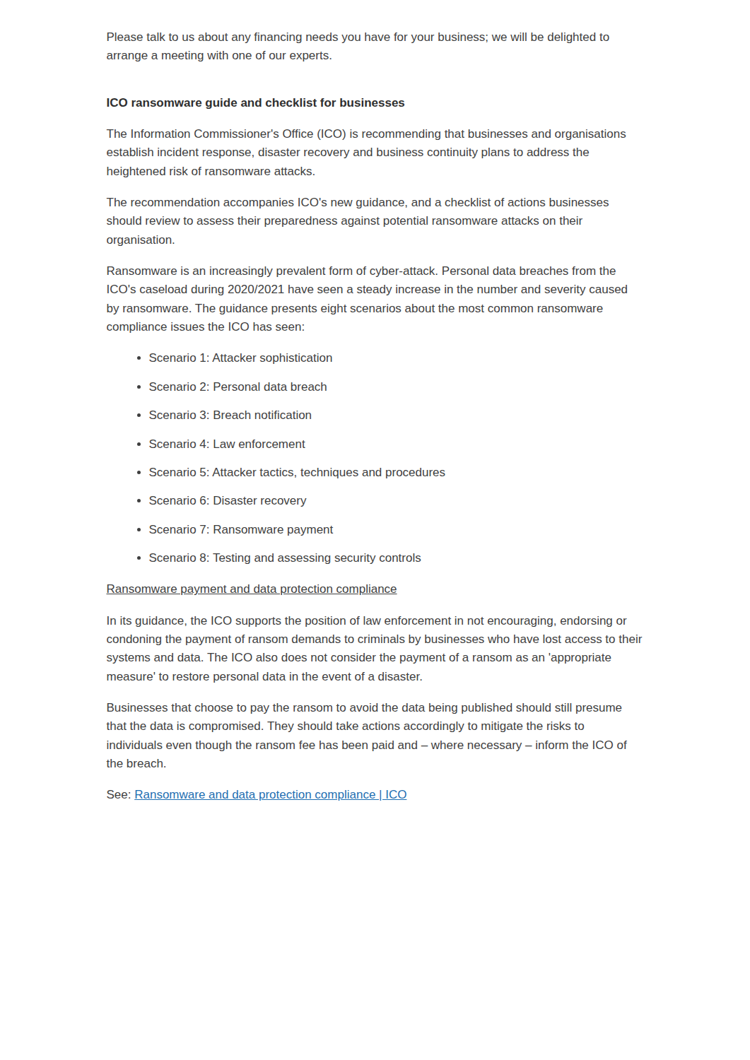Please talk to us about any financing needs you have for your business; we will be delighted to arrange a meeting with one of our experts.
ICO ransomware guide and checklist for businesses
The Information Commissioner's Office (ICO) is recommending that businesses and organisations establish incident response, disaster recovery and business continuity plans to address the heightened risk of ransomware attacks.
The recommendation accompanies ICO's new guidance, and a checklist of actions businesses should review to assess their preparedness against potential ransomware attacks on their organisation.
Ransomware is an increasingly prevalent form of cyber-attack. Personal data breaches from the ICO's caseload during 2020/2021 have seen a steady increase in the number and severity caused by ransomware. The guidance presents eight scenarios about the most common ransomware compliance issues the ICO has seen:
Scenario 1: Attacker sophistication
Scenario 2: Personal data breach
Scenario 3: Breach notification
Scenario 4: Law enforcement
Scenario 5: Attacker tactics, techniques and procedures
Scenario 6: Disaster recovery
Scenario 7: Ransomware payment
Scenario 8: Testing and assessing security controls
Ransomware payment and data protection compliance
In its guidance, the ICO supports the position of law enforcement in not encouraging, endorsing or condoning the payment of ransom demands to criminals by businesses who have lost access to their systems and data. The ICO also does not consider the payment of a ransom as an 'appropriate measure' to restore personal data in the event of a disaster.
Businesses that choose to pay the ransom to avoid the data being published should still presume that the data is compromised. They should take actions accordingly to mitigate the risks to individuals even though the ransom fee has been paid and – where necessary – inform the ICO of the breach.
See: Ransomware and data protection compliance | ICO